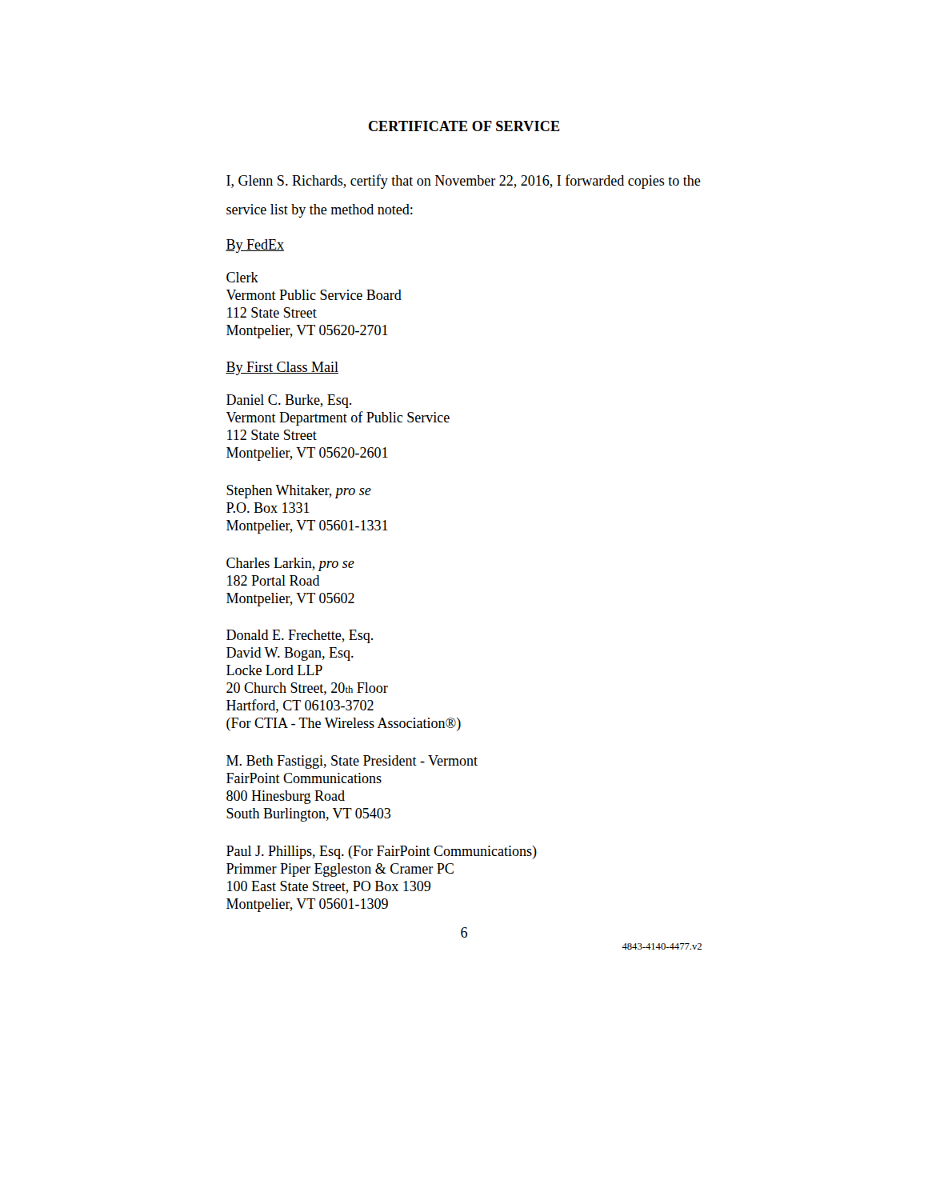CERTIFICATE OF SERVICE
I, Glenn S. Richards, certify that on November 22, 2016, I forwarded copies to the service list by the method noted:
By FedEx
Clerk Vermont Public Service Board 112 State Street Montpelier, VT 05620-2701
By First Class Mail
Daniel C. Burke, Esq. Vermont Department of Public Service 112 State Street Montpelier, VT 05620-2601
Stephen Whitaker, pro se P.O. Box 1331 Montpelier, VT 05601-1331
Charles Larkin, pro se 182 Portal Road Montpelier, VT 05602
Donald E. Frechette, Esq. David W. Bogan, Esq. Locke Lord LLP 20 Church Street, 20th Floor Hartford, CT 06103-3702 (For CTIA - The Wireless Association®)
M. Beth Fastiggi, State President - Vermont FairPoint Communications 800 Hinesburg Road South Burlington, VT 05403
Paul J. Phillips, Esq. (For FairPoint Communications) Primmer Piper Eggleston & Cramer PC 100 East State Street, PO Box 1309 Montpelier, VT 05601-1309
6
4843-4140-4477.v2